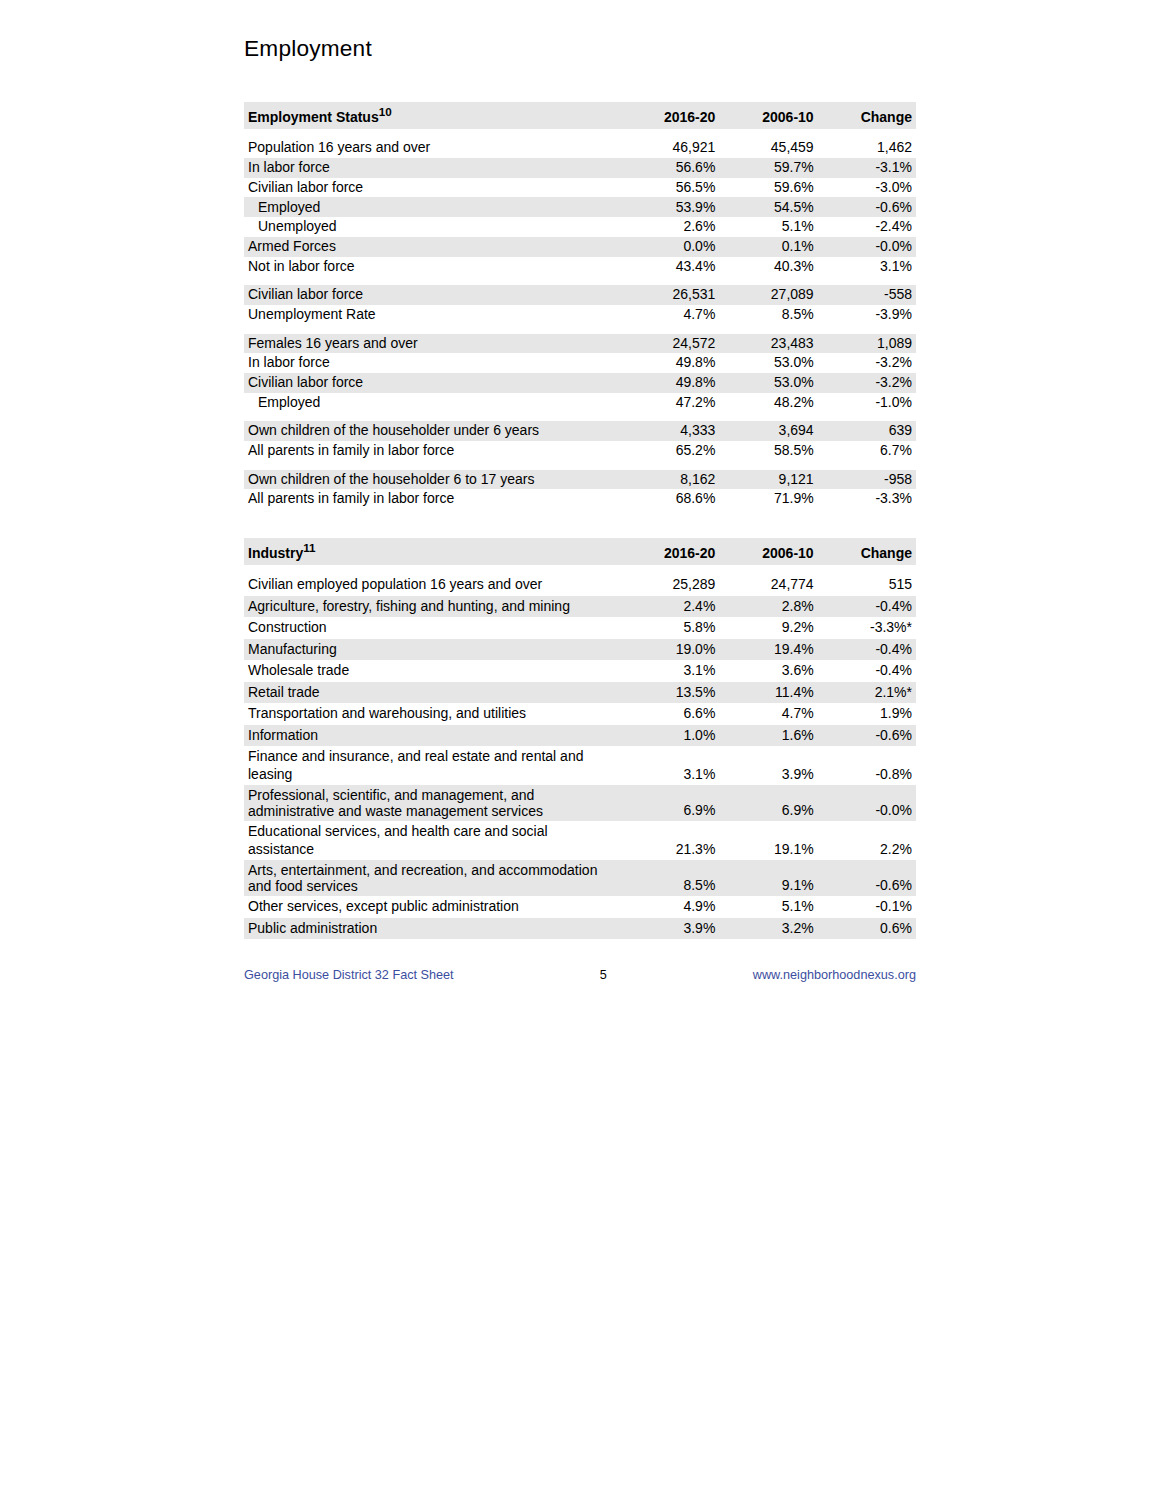Employment
| Employment Status 10 | 2016-20 | 2006-10 | Change |
| --- | --- | --- | --- |
| Population 16 years and over | 46,921 | 45,459 | 1,462 |
| In labor force | 56.6% | 59.7% | -3.1% |
| Civilian labor force | 56.5% | 59.6% | -3.0% |
| Employed | 53.9% | 54.5% | -0.6% |
| Unemployed | 2.6% | 5.1% | -2.4% |
| Armed Forces | 0.0% | 0.1% | -0.0% |
| Not in labor force | 43.4% | 40.3% | 3.1% |
| Civilian labor force | 26,531 | 27,089 | -558 |
| Unemployment Rate | 4.7% | 8.5% | -3.9% |
| Females 16 years and over | 24,572 | 23,483 | 1,089 |
| In labor force | 49.8% | 53.0% | -3.2% |
| Civilian labor force | 49.8% | 53.0% | -3.2% |
| Employed | 47.2% | 48.2% | -1.0% |
| Own children of the householder under 6 years | 4,333 | 3,694 | 639 |
| All parents in family in labor force | 65.2% | 58.5% | 6.7% |
| Own children of the householder 6 to 17 years | 8,162 | 9,121 | -958 |
| All parents in family in labor force | 68.6% | 71.9% | -3.3% |
| Industry 11 | 2016-20 | 2006-10 | Change |
| --- | --- | --- | --- |
| Civilian employed population 16 years and over | 25,289 | 24,774 | 515 |
| Agriculture, forestry, fishing and hunting, and mining | 2.4% | 2.8% | -0.4% |
| Construction | 5.8% | 9.2% | -3.3%* |
| Manufacturing | 19.0% | 19.4% | -0.4% |
| Wholesale trade | 3.1% | 3.6% | -0.4% |
| Retail trade | 13.5% | 11.4% | 2.1%* |
| Transportation and warehousing, and utilities | 6.6% | 4.7% | 1.9% |
| Information | 1.0% | 1.6% | -0.6% |
| Finance and insurance, and real estate and rental and leasing | 3.1% | 3.9% | -0.8% |
| Professional, scientific, and management, and administrative and waste management services | 6.9% | 6.9% | -0.0% |
| Educational services, and health care and social assistance | 21.3% | 19.1% | 2.2% |
| Arts, entertainment, and recreation, and accommodation and food services | 8.5% | 9.1% | -0.6% |
| Other services, except public administration | 4.9% | 5.1% | -0.1% |
| Public administration | 3.9% | 3.2% | 0.6% |
Georgia House District 32 Fact Sheet
5
www.neighborhoodnexus.org